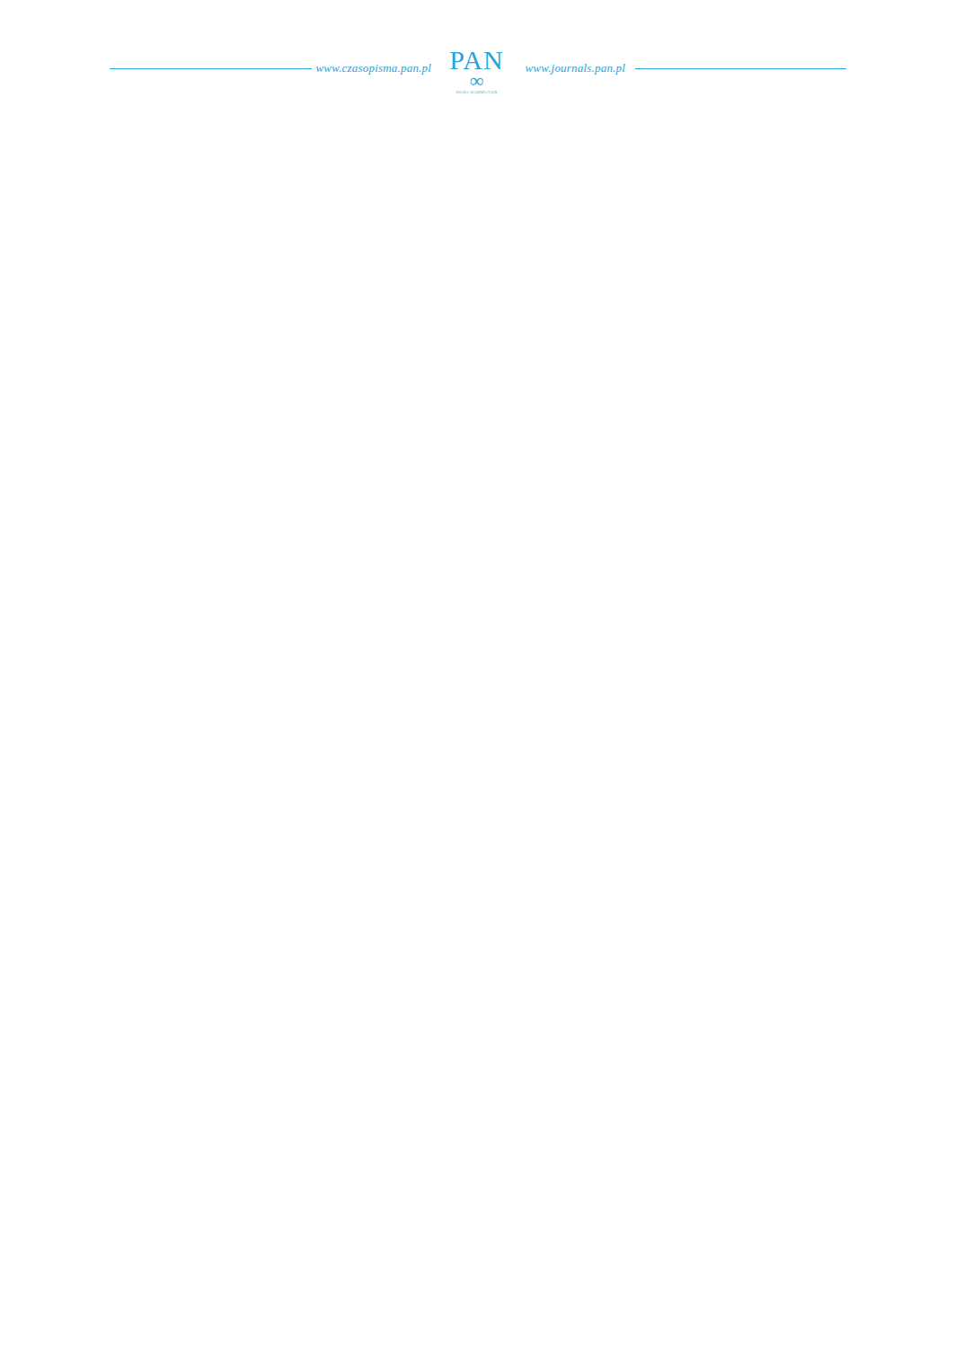www.czasopisma.pan.pl
www.journals.pan.pl
PAN
∞
POLSKA AKADEMIA NAUK